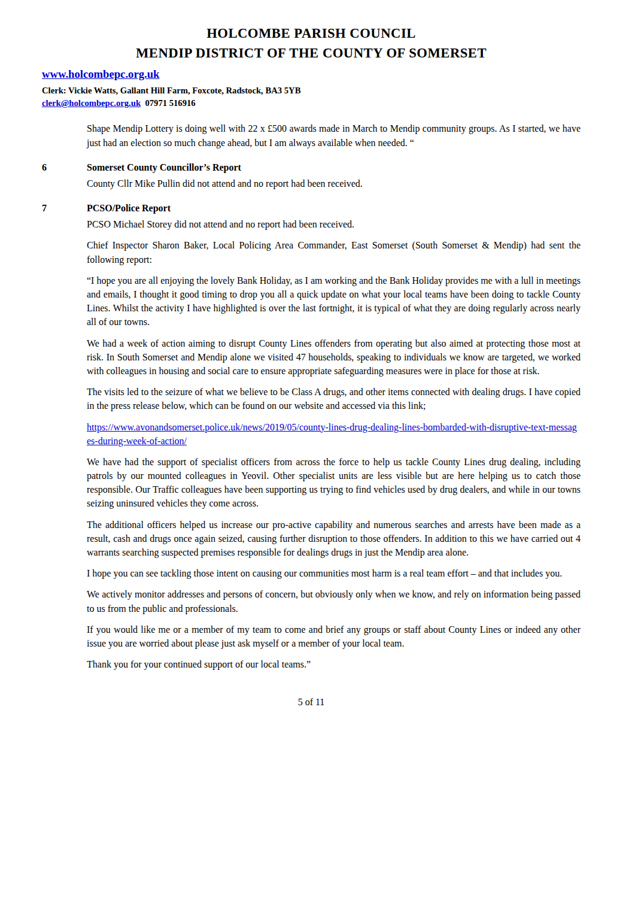HOLCOMBE PARISH COUNCIL
MENDIP DISTRICT OF THE COUNTY OF SOMERSET
www.holcombepc.org.uk
Clerk: Vickie Watts, Gallant Hill Farm, Foxcote, Radstock, BA3 5YB
clerk@holcombepc.org.uk 07971 516916
Shape Mendip Lottery is doing well with 22 x £500 awards made in March to Mendip community groups. As I started, we have just had an election so much change ahead, but I am always available when needed. “
6
Somerset County Councillor’s Report
County Cllr Mike Pullin did not attend and no report had been received.
7
PCSO/Police Report
PCSO Michael Storey did not attend and no report had been received.
Chief Inspector Sharon Baker, Local Policing Area Commander, East Somerset (South Somerset & Mendip) had sent the following report:
“I hope you are all enjoying the lovely Bank Holiday, as I am working and the Bank Holiday provides me with a lull in meetings and emails, I thought it good timing to drop you all a quick update on what your local teams have been doing to tackle County Lines. Whilst the activity I have highlighted is over the last fortnight, it is typical of what they are doing regularly across nearly all of our towns.
We had a week of action aiming to disrupt County Lines offenders from operating but also aimed at protecting those most at risk. In South Somerset and Mendip alone we visited 47 households, speaking to individuals we know are targeted, we worked with colleagues in housing and social care to ensure appropriate safeguarding measures were in place for those at risk.
The visits led to the seizure of what we believe to be Class A drugs, and other items connected with dealing drugs. I have copied in the press release below, which can be found on our website and accessed via this link;
https://www.avonandsomerset.police.uk/news/2019/05/county-lines-drug-dealing-lines-bombarded-with-disruptive-text-messages-during-week-of-action/
We have had the support of specialist officers from across the force to help us tackle County Lines drug dealing, including patrols by our mounted colleagues in Yeovil. Other specialist units are less visible but are here helping us to catch those responsible. Our Traffic colleagues have been supporting us trying to find vehicles used by drug dealers, and while in our towns seizing uninsured vehicles they come across.
The additional officers helped us increase our pro-active capability and numerous searches and arrests have been made as a result, cash and drugs once again seized, causing further disruption to those offenders. In addition to this we have carried out 4 warrants searching suspected premises responsible for dealings drugs in just the Mendip area alone.
I hope you can see tackling those intent on causing our communities most harm is a real team effort – and that includes you.
We actively monitor addresses and persons of concern, but obviously only when we know, and rely on information being passed to us from the public and professionals.
If you would like me or a member of my team to come and brief any groups or staff about County Lines or indeed any other issue you are worried about please just ask myself or a member of your local team.
Thank you for your continued support of our local teams.”
5 of 11